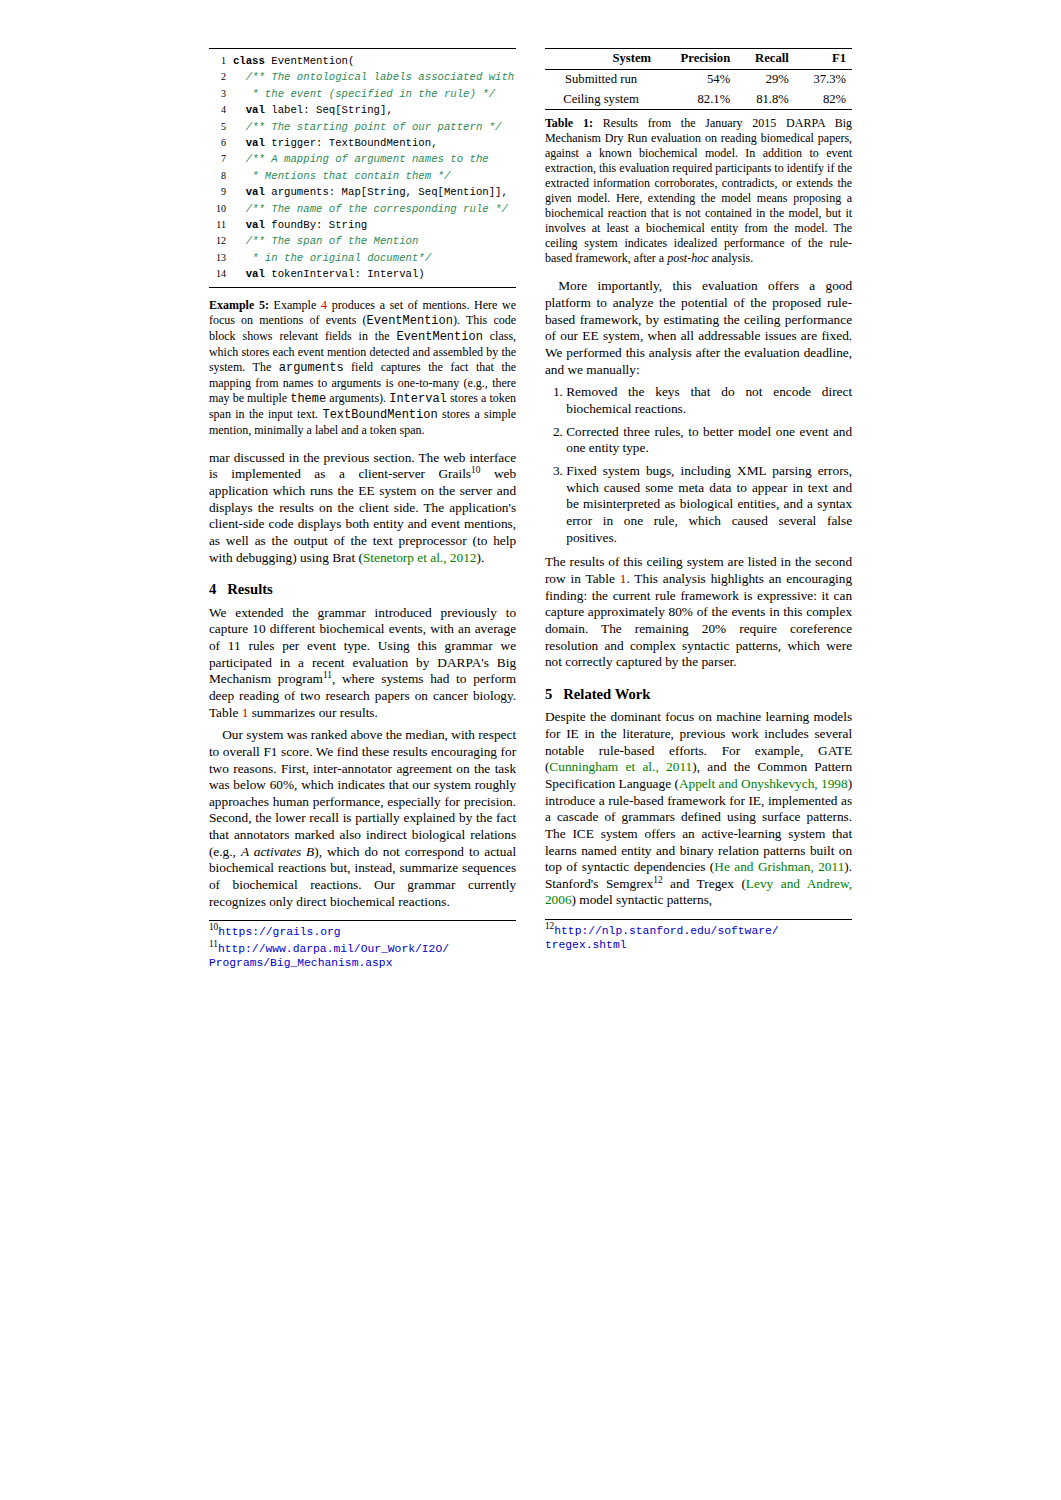| 1 | class EventMention( |
| 2 | /** The ontological labels associated with |
| 3 | * the event (specified in the rule) */ |
| 4 | val label: Seq[String], |
| 5 | /** The starting point of our pattern */ |
| 6 | val trigger: TextBoundMention, |
| 7 | /** A mapping of argument names to the |
| 8 | * Mentions that contain them */ |
| 9 | val arguments: Map[String, Seq[Mention]], |
| 10 | /** The name of the corresponding rule */ |
| 11 | val foundBy: String |
| 12 | /** The span of the Mention |
| 13 | * in the original document*/ |
| 14 | val tokenInterval: Interval) |
Example 5: Example 4 produces a set of mentions. Here we focus on mentions of events (EventMention). This code block shows relevant fields in the EventMention class, which stores each event mention detected and assembled by the system. The arguments field captures the fact that the mapping from names to arguments is one-to-many (e.g., there may be multiple theme arguments). Interval stores a token span in the input text. TextBoundMention stores a simple mention, minimally a label and a token span.
mar discussed in the previous section. The web interface is implemented as a client-server Grails10 web application which runs the EE system on the server and displays the results on the client side. The application's client-side code displays both entity and event mentions, as well as the output of the text preprocessor (to help with debugging) using Brat (Stenetorp et al., 2012).
4 Results
We extended the grammar introduced previously to capture 10 different biochemical events, with an average of 11 rules per event type. Using this grammar we participated in a recent evaluation by DARPA's Big Mechanism program11, where systems had to perform deep reading of two research papers on cancer biology. Table 1 summarizes our results.
Our system was ranked above the median, with respect to overall F1 score. We find these results encouraging for two reasons. First, inter-annotator agreement on the task was below 60%, which indicates that our system roughly approaches human performance, especially for precision. Second, the lower recall is partially explained by the fact that annotators marked also indirect biological relations (e.g., A activates B), which do not correspond to actual biochemical reactions but, instead, summarize sequences of biochemical reactions. Our grammar currently recognizes only direct biochemical reactions.
10https://grails.org
11http://www.darpa.mil/Our_Work/I2O/
Programs/Big_Mechanism.aspx
| System | Precision | Recall | F1 |
| --- | --- | --- | --- |
| Submitted run | 54% | 29% | 37.3% |
| Ceiling system | 82.1% | 81.8% | 82% |
Table 1: Results from the January 2015 DARPA Big Mechanism Dry Run evaluation on reading biomedical papers, against a known biochemical model. In addition to event extraction, this evaluation required participants to identify if the extracted information corroborates, contradicts, or extends the given model. Here, extending the model means proposing a biochemical reaction that is not contained in the model, but it involves at least a biochemical entity from the model. The ceiling system indicates idealized performance of the rule-based framework, after a post-hoc analysis.
More importantly, this evaluation offers a good platform to analyze the potential of the proposed rule-based framework, by estimating the ceiling performance of our EE system, when all addressable issues are fixed. We performed this analysis after the evaluation deadline, and we manually:
Removed the keys that do not encode direct biochemical reactions.
Corrected three rules, to better model one event and one entity type.
Fixed system bugs, including XML parsing errors, which caused some meta data to appear in text and be misinterpreted as biological entities, and a syntax error in one rule, which caused several false positives.
The results of this ceiling system are listed in the second row in Table 1. This analysis highlights an encouraging finding: the current rule framework is expressive: it can capture approximately 80% of the events in this complex domain. The remaining 20% require coreference resolution and complex syntactic patterns, which were not correctly captured by the parser.
5 Related Work
Despite the dominant focus on machine learning models for IE in the literature, previous work includes several notable rule-based efforts. For example, GATE (Cunningham et al., 2011), and the Common Pattern Specification Language (Appelt and Onyshkevych, 1998) introduce a rule-based framework for IE, implemented as a cascade of grammars defined using surface patterns. The ICE system offers an active-learning system that learns named entity and binary relation patterns built on top of syntactic dependencies (He and Grishman, 2011). Stanford's Semgrex12 and Tregex (Levy and Andrew, 2006) model syntactic patterns,
12http://nlp.stanford.edu/software/
tregex.shtml